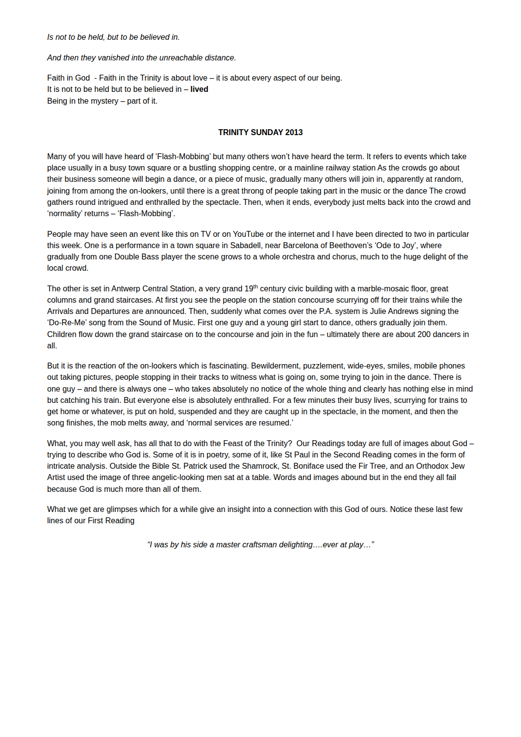Is not to be held, but to be believed in.
And then they vanished into the unreachable distance.
Faith in God - Faith in the Trinity is about love – it is about every aspect of our being.
It is not to be held but to be believed in – lived
Being in the mystery – part of it.
TRINITY SUNDAY 2013
Many of you will have heard of ‘Flash-Mobbing’ but many others won’t have heard the term. It refers to events which take place usually in a busy town square or a bustling shopping centre, or a mainline railway station As the crowds go about their business someone will begin a dance, or a piece of music, gradually many others will join in, apparently at random, joining from among the on-lookers, until there is a great throng of people taking part in the music or the dance The crowd gathers round intrigued and enthralled by the spectacle. Then, when it ends, everybody just melts back into the crowd and ‘normality’ returns – ‘Flash-Mobbing’.
People may have seen an event like this on TV or on YouTube or the internet and I have been directed to two in particular this week. One is a performance in a town square in Sabadell, near Barcelona of Beethoven’s ‘Ode to Joy’, where gradually from one Double Bass player the scene grows to a whole orchestra and chorus, much to the huge delight of the local crowd.
The other is set in Antwerp Central Station, a very grand 19th century civic building with a marble-mosaic floor, great columns and grand staircases. At first you see the people on the station concourse scurrying off for their trains while the Arrivals and Departures are announced. Then, suddenly what comes over the P.A. system is Julie Andrews signing the ‘Do-Re-Me’ song from the Sound of Music. First one guy and a young girl start to dance, others gradually join them. Children flow down the grand staircase on to the concourse and join in the fun – ultimately there are about 200 dancers in all.
But it is the reaction of the on-lookers which is fascinating. Bewilderment, puzzlement, wide-eyes, smiles, mobile phones out taking pictures, people stopping in their tracks to witness what is going on, some trying to join in the dance. There is one guy – and there is always one – who takes absolutely no notice of the whole thing and clearly has nothing else in mind but catching his train. But everyone else is absolutely enthralled. For a few minutes their busy lives, scurrying for trains to get home or whatever, is put on hold, suspended and they are caught up in the spectacle, in the moment, and then the song finishes, the mob melts away, and ‘normal services are resumed.’
What, you may well ask, has all that to do with the Feast of the Trinity? Our Readings today are full of images about God – trying to describe who God is. Some of it is in poetry, some of it, like St Paul in the Second Reading comes in the form of intricate analysis. Outside the Bible St. Patrick used the Shamrock, St. Boniface used the Fir Tree, and an Orthodox Jew Artist used the image of three angelic-looking men sat at a table. Words and images abound but in the end they all fail because God is much more than all of them.
What we get are glimpses which for a while give an insight into a connection with this God of ours. Notice these last few lines of our First Reading
“I was by his side a master craftsman delighting….ever at play…”